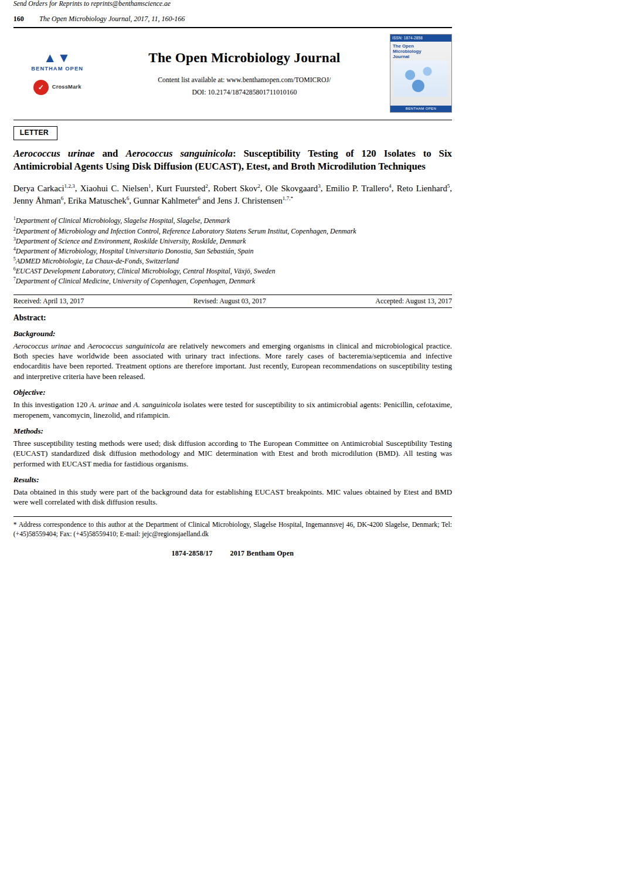Send Orders for Reprints to reprints@benthamscience.ae
160 The Open Microbiology Journal, 2017, 11, 160-166
▲▼
BENTHAM OPEN
✓
CrossMark
The Open Microbiology Journal
Content list available at: www.benthamopen.com/TOMICROJ/
DOI: 10.2174/1874285801711010160
ISSN: 1874-2858
The Open
Microbiology
Journal
BENTHAM OPEN
LETTER
Aerococcus urinae and Aerococcus sanguinicola: Susceptibility Testing of 120 Isolates to Six Antimicrobial Agents Using Disk Diffusion (EUCAST), Etest, and Broth Microdilution Techniques
Derya Carkaci1,2,3, Xiaohui C. Nielsen1, Kurt Fuursted2, Robert Skov2, Ole Skovgaard3, Emilio P. Trallero4, Reto Lienhard5, Jenny Åhman6, Erika Matuschek6, Gunnar Kahlmeter6 and Jens J. Christensen1,7,*
1Department of Clinical Microbiology, Slagelse Hospital, Slagelse, Denmark
2Department of Microbiology and Infection Control, Reference Laboratory Statens Serum Institut, Copenhagen, Denmark
3Department of Science and Environment, Roskilde University, Roskilde, Denmark
4Department of Microbiology, Hospital Universitario Donostia, San Sebastián, Spain
5ADMED Microbiologie, La Chaux-de-Fonds, Switzerland
6EUCAST Development Laboratory, Clinical Microbiology, Central Hospital, Växjö, Sweden
7Department of Clinical Medicine, University of Copenhagen, Copenhagen, Denmark
Received: April 13, 2017 Revised: August 03, 2017 Accepted: August 13, 2017
Abstract:
Background:
Aerococcus urinae and Aerococcus sanguinicola are relatively newcomers and emerging organisms in clinical and microbiological practice. Both species have worldwide been associated with urinary tract infections. More rarely cases of bacteremia/septicemia and infective endocarditis have been reported. Treatment options are therefore important. Just recently, European recommendations on susceptibility testing and interpretive criteria have been released.
Objective:
In this investigation 120 A. urinae and A. sanguinicola isolates were tested for susceptibility to six antimicrobial agents: Penicillin, cefotaxime, meropenem, vancomycin, linezolid, and rifampicin.
Methods:
Three susceptibility testing methods were used; disk diffusion according to The European Committee on Antimicrobial Susceptibility Testing (EUCAST) standardized disk diffusion methodology and MIC determination with Etest and broth microdilution (BMD). All testing was performed with EUCAST media for fastidious organisms.
Results:
Data obtained in this study were part of the background data for establishing EUCAST breakpoints. MIC values obtained by Etest and BMD were well correlated with disk diffusion results.
* Address correspondence to this author at the Department of Clinical Microbiology, Slagelse Hospital, Ingemannsvej 46, DK-4200 Slagelse, Denmark; Tel: (+45)58559404; Fax: (+45)58559410; E-mail: jejc@regionsjaelland.dk
1874-2858/17 2017 Bentham Open